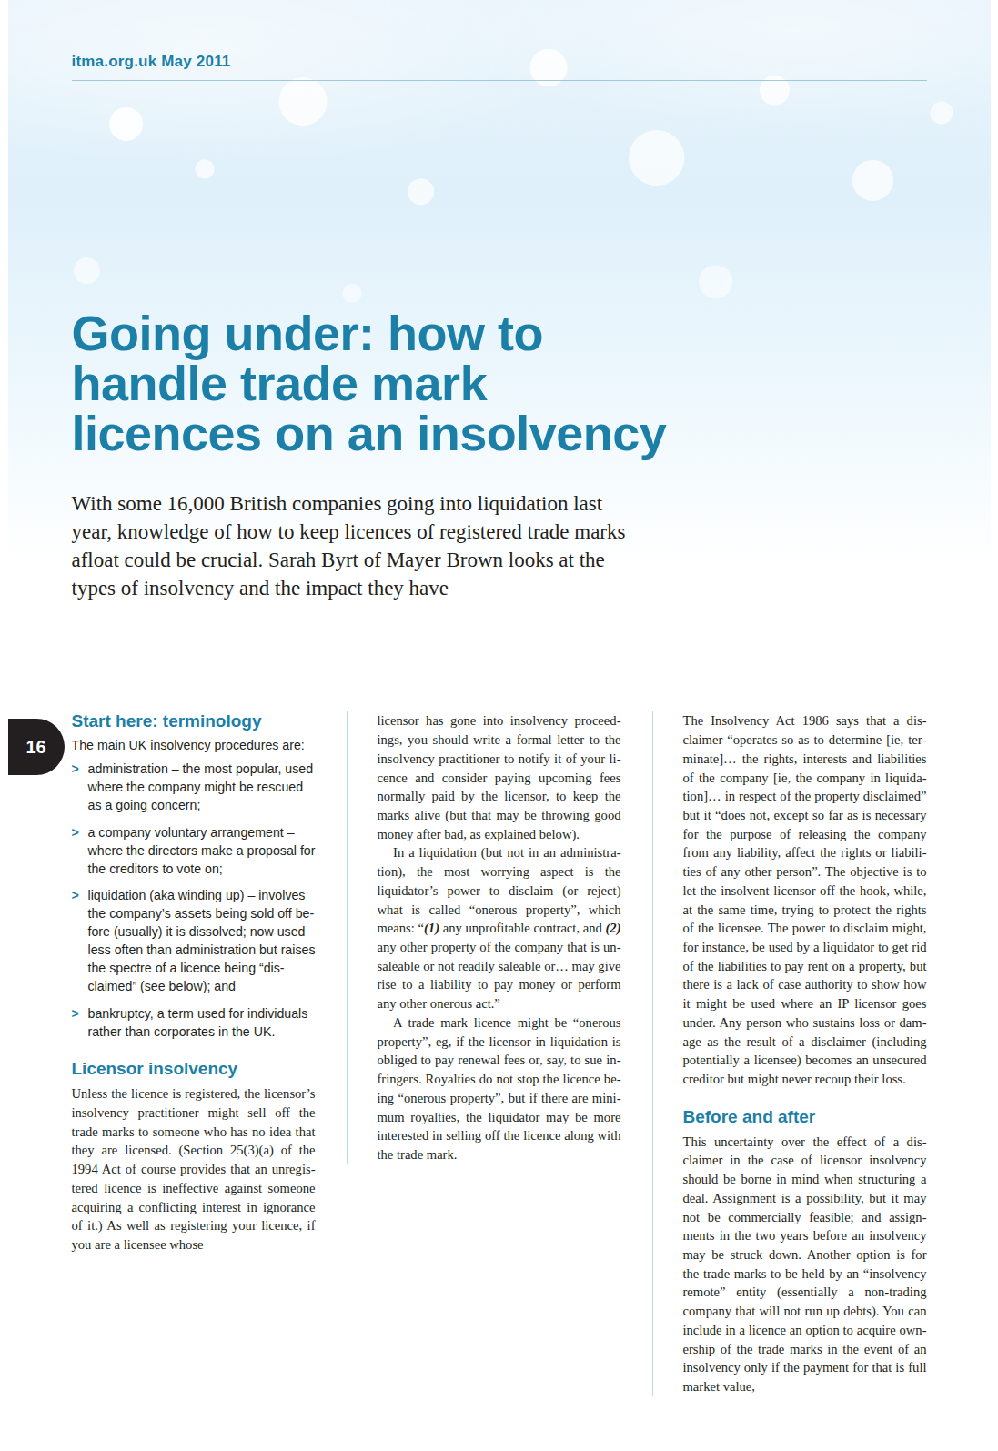16
itma.org.uk May 2011
Going under: how to
handle trade mark
licences on an insolvency
With some 16,000 British companies going into liquidation last year, knowledge of how to keep licences of registered trade marks afloat could be crucial. Sarah Byrt of Mayer Brown looks at the types of insolvency and the impact they have
Start here: terminology
The main UK insolvency procedures are:
administration – the most popular, used where the company might be rescued as a going concern;
a company voluntary arrangement – where the directors make a proposal for the creditors to vote on;
liquidation (aka winding up) – involves the company’s assets being sold off before (usually) it is dissolved; now used less often than administration but raises the spectre of a licence being “disclaimed” (see below); and
bankruptcy, a term used for individuals rather than corporates in the UK.
Licensor insolvency
Unless the licence is registered, the licensor’s insolvency practitioner might sell off the trade marks to someone who has no idea that they are licensed. (Section 25(3)(a) of the 1994 Act of course provides that an unregistered licence is ineffective against someone acquiring a conflicting interest in ignorance of it.) As well as registering your licence, if you are a licensee whose
licensor has gone into insolvency proceedings, you should write a formal letter to the insolvency practitioner to notify it of your licence and consider paying upcoming fees normally paid by the licensor, to keep the marks alive (but that may be throwing good money after bad, as explained below).
In a liquidation (but not in an administration), the most worrying aspect is the liquidator’s power to disclaim (or reject) what is called “onerous property”, which means: “(1) any unprofitable contract, and (2) any other property of the company that is unsaleable or not readily saleable or… may give rise to a liability to pay money or perform any other onerous act.”
A trade mark licence might be “onerous property”, eg, if the licensor in liquidation is obliged to pay renewal fees or, say, to sue infringers. Royalties do not stop the licence being “onerous property”, but if there are minimum royalties, the liquidator may be more interested in selling off the licence along with the trade mark.
The Insolvency Act 1986 says that a disclaimer “operates so as to determine [ie, terminate]… the rights, interests and liabilities of the company [ie, the company in liquidation]… in respect of the property disclaimed” but it “does not, except so far as is necessary for the purpose of releasing the company from any liability, affect the rights or liabilities of any other person”. The objective is to let the insolvent licensor off the hook, while, at the same time, trying to protect the rights of the licensee. The power to disclaim might, for instance, be used by a liquidator to get rid of the liabilities to pay rent on a property, but there is a lack of case authority to show how it might be used where an IP licensor goes under. Any person who sustains loss or damage as the result of a disclaimer (including potentially a licensee) becomes an unsecured creditor but might never recoup their loss.
Before and after
This uncertainty over the effect of a disclaimer in the case of licensor insolvency should be borne in mind when structuring a deal. Assignment is a possibility, but it may not be commercially feasible; and assignments in the two years before an insolvency may be struck down. Another option is for the trade marks to be held by an “insolvency remote” entity (essentially a non-trading company that will not run up debts). You can include in a licence an option to acquire ownership of the trade marks in the event of an insolvency only if the payment for that is full market value,